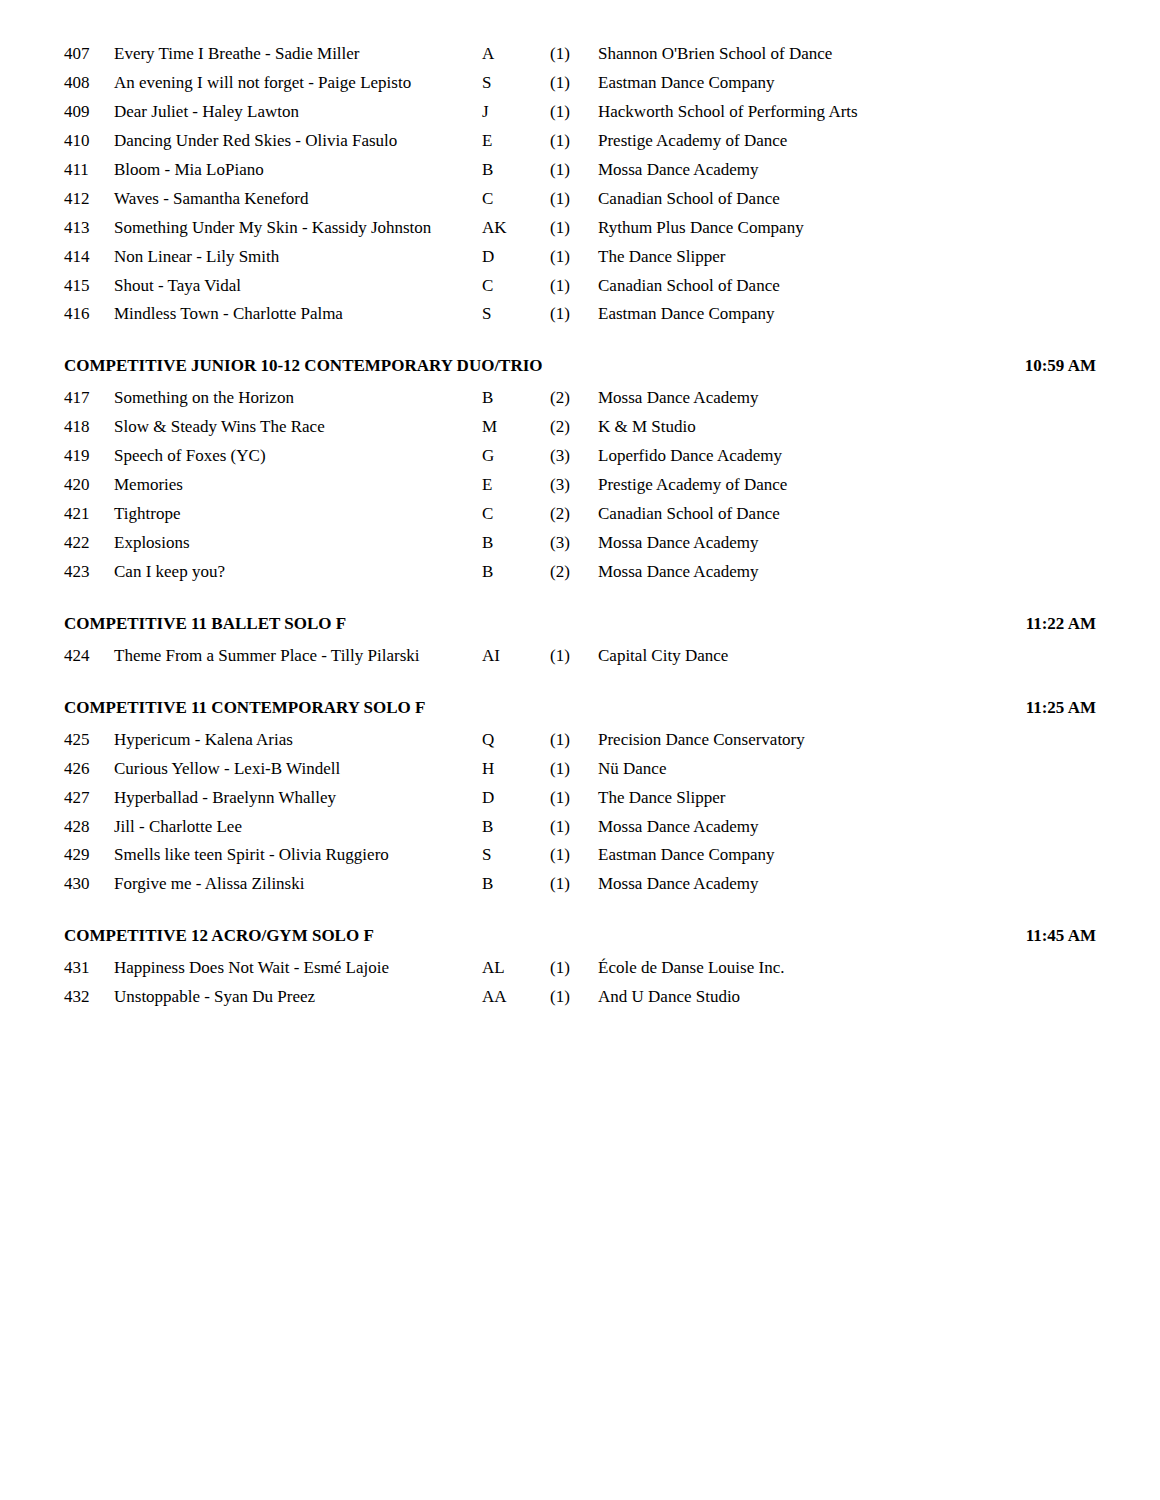| 407 | Every Time I Breathe - Sadie Miller | A | (1) | Shannon O'Brien School of Dance |
| 408 | An evening I will not forget - Paige Lepisto | S | (1) | Eastman Dance Company |
| 409 | Dear Juliet - Haley Lawton | J | (1) | Hackworth School of Performing Arts |
| 410 | Dancing Under Red Skies - Olivia Fasulo | E | (1) | Prestige Academy of Dance |
| 411 | Bloom - Mia LoPiano | B | (1) | Mossa Dance Academy |
| 412 | Waves - Samantha Keneford | C | (1) | Canadian School of Dance |
| 413 | Something Under My Skin - Kassidy Johnston | AK | (1) | Rythum Plus Dance Company |
| 414 | Non Linear - Lily Smith | D | (1) | The Dance Slipper |
| 415 | Shout - Taya Vidal | C | (1) | Canadian School of Dance |
| 416 | Mindless Town - Charlotte Palma | S | (1) | Eastman Dance Company |
| Competitive Junior 10-12 Contemporary Duo/Trio | 10:59 AM |
| 417 | Something on the Horizon | B | (2) | Mossa Dance Academy |
| 418 | Slow & Steady Wins The Race | M | (2) | K & M Studio |
| 419 | Speech of Foxes (YC) | G | (3) | Loperfido Dance Academy |
| 420 | Memories | E | (3) | Prestige Academy of Dance |
| 421 | Tightrope | C | (2) | Canadian School of Dance |
| 422 | Explosions | B | (3) | Mossa Dance Academy |
| 423 | Can I keep you? | B | (2) | Mossa Dance Academy |
| Competitive 11 Ballet Solo F | 11:22 AM |
| 424 | Theme From a Summer Place - Tilly Pilarski | AI | (1) | Capital City Dance |
| Competitive 11 Contemporary Solo F | 11:25 AM |
| 425 | Hypericum - Kalena Arias | Q | (1) | Precision Dance Conservatory |
| 426 | Curious Yellow - Lexi-B Windell | H | (1) | Nü Dance |
| 427 | Hyperballad - Braelynn Whalley | D | (1) | The Dance Slipper |
| 428 | Jill - Charlotte Lee | B | (1) | Mossa Dance Academy |
| 429 | Smells like teen Spirit - Olivia Ruggiero | S | (1) | Eastman Dance Company |
| 430 | Forgive me - Alissa Zilinski | B | (1) | Mossa Dance Academy |
| Competitive 12 Acro/Gym Solo F | 11:45 AM |
| 431 | Happiness Does Not Wait - Esmé Lajoie | AL | (1) | École de Danse Louise Inc. |
| 432 | Unstoppable - Syan Du Preez | AA | (1) | And U Dance Studio |